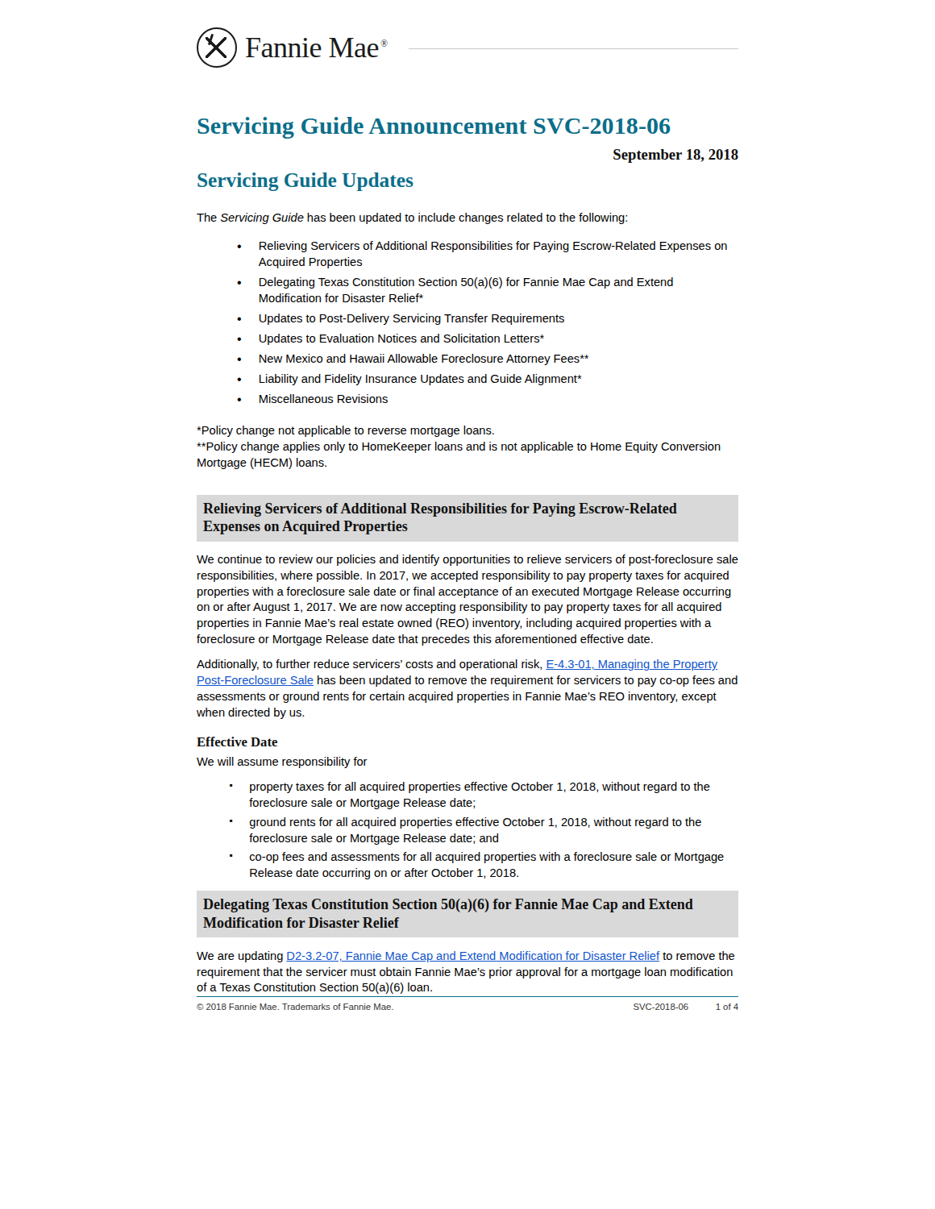Fannie Mae®
Servicing Guide Announcement SVC-2018-06
September 18, 2018
Servicing Guide Updates
The Servicing Guide has been updated to include changes related to the following:
Relieving Servicers of Additional Responsibilities for Paying Escrow-Related Expenses on Acquired Properties
Delegating Texas Constitution Section 50(a)(6) for Fannie Mae Cap and Extend Modification for Disaster Relief*
Updates to Post-Delivery Servicing Transfer Requirements
Updates to Evaluation Notices and Solicitation Letters*
New Mexico and Hawaii Allowable Foreclosure Attorney Fees**
Liability and Fidelity Insurance Updates and Guide Alignment*
Miscellaneous Revisions
*Policy change not applicable to reverse mortgage loans.
**Policy change applies only to HomeKeeper loans and is not applicable to Home Equity Conversion Mortgage (HECM) loans.
Relieving Servicers of Additional Responsibilities for Paying Escrow-Related Expenses on Acquired Properties
We continue to review our policies and identify opportunities to relieve servicers of post-foreclosure sale responsibilities, where possible. In 2017, we accepted responsibility to pay property taxes for acquired properties with a foreclosure sale date or final acceptance of an executed Mortgage Release occurring on or after August 1, 2017. We are now accepting responsibility to pay property taxes for all acquired properties in Fannie Mae’s real estate owned (REO) inventory, including acquired properties with a foreclosure or Mortgage Release date that precedes this aforementioned effective date.
Additionally, to further reduce servicers’ costs and operational risk, E-4.3-01, Managing the Property Post-Foreclosure Sale has been updated to remove the requirement for servicers to pay co-op fees and assessments or ground rents for certain acquired properties in Fannie Mae’s REO inventory, except when directed by us.
Effective Date
We will assume responsibility for
property taxes for all acquired properties effective October 1, 2018, without regard to the foreclosure sale or Mortgage Release date;
ground rents for all acquired properties effective October 1, 2018, without regard to the foreclosure sale or Mortgage Release date; and
co-op fees and assessments for all acquired properties with a foreclosure sale or Mortgage Release date occurring on or after October 1, 2018.
Delegating Texas Constitution Section 50(a)(6) for Fannie Mae Cap and Extend Modification for Disaster Relief
We are updating D2-3.2-07, Fannie Mae Cap and Extend Modification for Disaster Relief to remove the requirement that the servicer must obtain Fannie Mae’s prior approval for a mortgage loan modification of a Texas Constitution Section 50(a)(6) loan.
© 2018 Fannie Mae. Trademarks of Fannie Mae.
SVC-2018-06 1 of 4